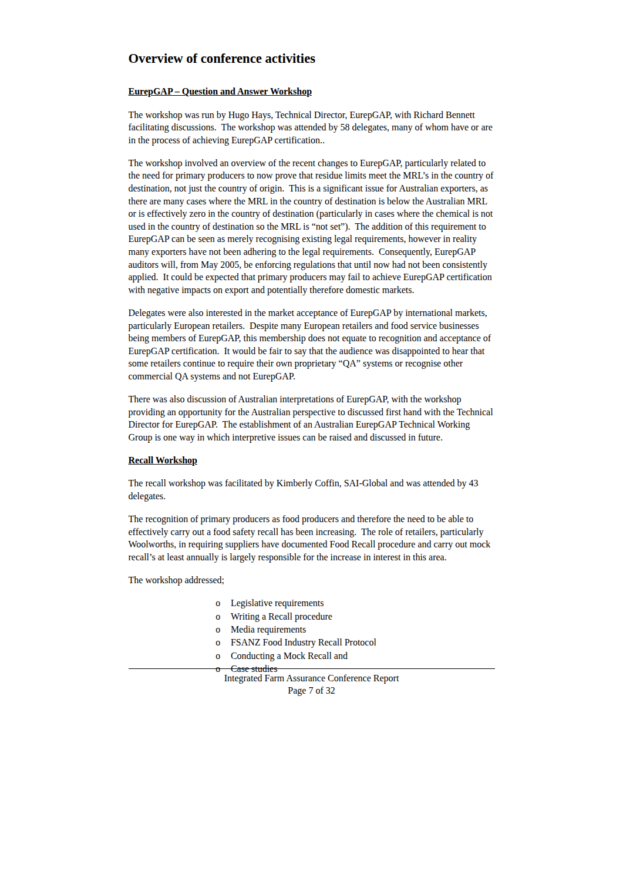Overview of conference activities
EurepGAP – Question and Answer Workshop
The workshop was run by Hugo Hays, Technical Director, EurepGAP, with Richard Bennett facilitating discussions. The workshop was attended by 58 delegates, many of whom have or are in the process of achieving EurepGAP certification..
The workshop involved an overview of the recent changes to EurepGAP, particularly related to the need for primary producers to now prove that residue limits meet the MRL’s in the country of destination, not just the country of origin. This is a significant issue for Australian exporters, as there are many cases where the MRL in the country of destination is below the Australian MRL or is effectively zero in the country of destination (particularly in cases where the chemical is not used in the country of destination so the MRL is “not set”). The addition of this requirement to EurepGAP can be seen as merely recognising existing legal requirements, however in reality many exporters have not been adhering to the legal requirements. Consequently, EurepGAP auditors will, from May 2005, be enforcing regulations that until now had not been consistently applied. It could be expected that primary producers may fail to achieve EurepGAP certification with negative impacts on export and potentially therefore domestic markets.
Delegates were also interested in the market acceptance of EurepGAP by international markets, particularly European retailers. Despite many European retailers and food service businesses being members of EurepGAP, this membership does not equate to recognition and acceptance of EurepGAP certification. It would be fair to say that the audience was disappointed to hear that some retailers continue to require their own proprietary “QA” systems or recognise other commercial QA systems and not EurepGAP.
There was also discussion of Australian interpretations of EurepGAP, with the workshop providing an opportunity for the Australian perspective to discussed first hand with the Technical Director for EurepGAP. The establishment of an Australian EurepGAP Technical Working Group is one way in which interpretive issues can be raised and discussed in future.
Recall Workshop
The recall workshop was facilitated by Kimberly Coffin, SAI-Global and was attended by 43 delegates.
The recognition of primary producers as food producers and therefore the need to be able to effectively carry out a food safety recall has been increasing. The role of retailers, particularly Woolworths, in requiring suppliers have documented Food Recall procedure and carry out mock recall’s at least annually is largely responsible for the increase in interest in this area.
The workshop addressed;
Legislative requirements
Writing a Recall procedure
Media requirements
FSANZ Food Industry Recall Protocol
Conducting a Mock Recall and
Case studies
Integrated Farm Assurance Conference Report
Page 7 of 32